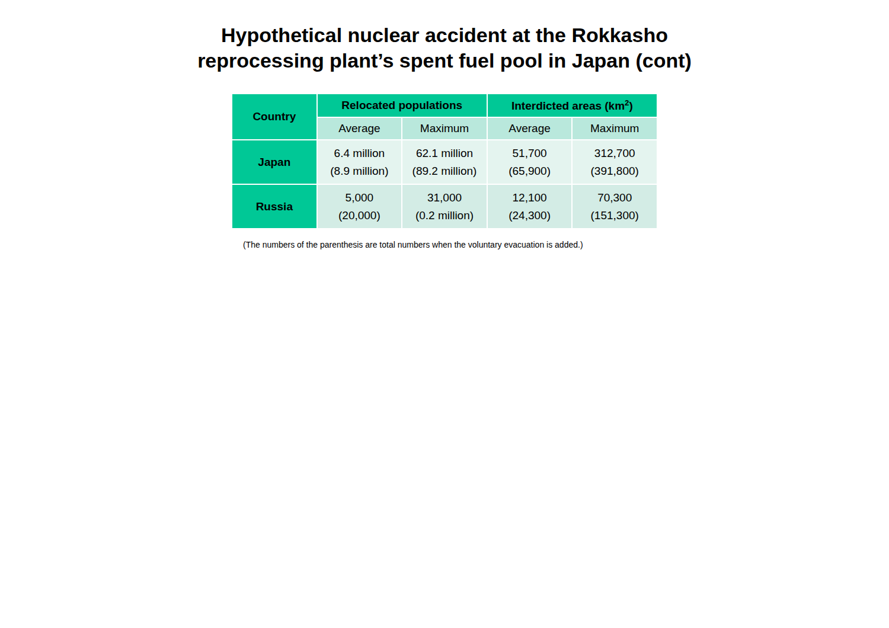Hypothetical nuclear accident at the Rokkasho
reprocessing plant’s spent fuel pool in Japan (cont)
| Country | Relocated populations | Interdicted areas (km 2 ) |
| --- | --- | --- |
| Average | Maximum | Average | Maximum |
| Japan | 6.4 million (8.9 million) | 62.1 million (89.2 million) | 51,700 (65,900) | 312,700 (391,800) |
| Russia | 5,000 (20,000) | 31,000 (0.2 million) | 12,100 (24,300) | 70,300 (151,300) |
(The numbers of the parenthesis are total numbers when the voluntary evacuation is added.)